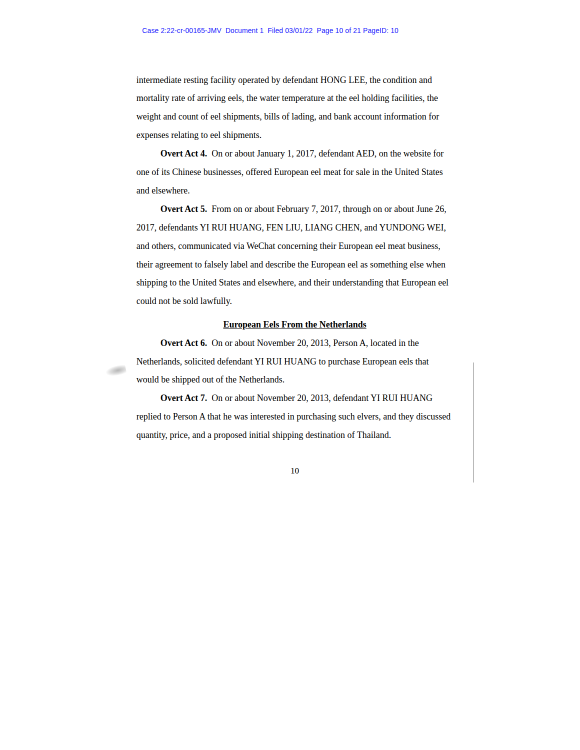Case 2:22-cr-00165-JMV Document 1 Filed 03/01/22 Page 10 of 21 PageID: 10
intermediate resting facility operated by defendant HONG LEE, the condition and mortality rate of arriving eels, the water temperature at the eel holding facilities, the weight and count of eel shipments, bills of lading, and bank account information for expenses relating to eel shipments.
Overt Act 4. On or about January 1, 2017, defendant AED, on the website for one of its Chinese businesses, offered European eel meat for sale in the United States and elsewhere.
Overt Act 5. From on or about February 7, 2017, through on or about June 26, 2017, defendants YI RUI HUANG, FEN LIU, LIANG CHEN, and YUNDONG WEI, and others, communicated via WeChat concerning their European eel meat business, their agreement to falsely label and describe the European eel as something else when shipping to the United States and elsewhere, and their understanding that European eel could not be sold lawfully.
European Eels From the Netherlands
Overt Act 6. On or about November 20, 2013, Person A, located in the Netherlands, solicited defendant YI RUI HUANG to purchase European eels that would be shipped out of the Netherlands.
Overt Act 7. On or about November 20, 2013, defendant YI RUI HUANG replied to Person A that he was interested in purchasing such elvers, and they discussed quantity, price, and a proposed initial shipping destination of Thailand.
10